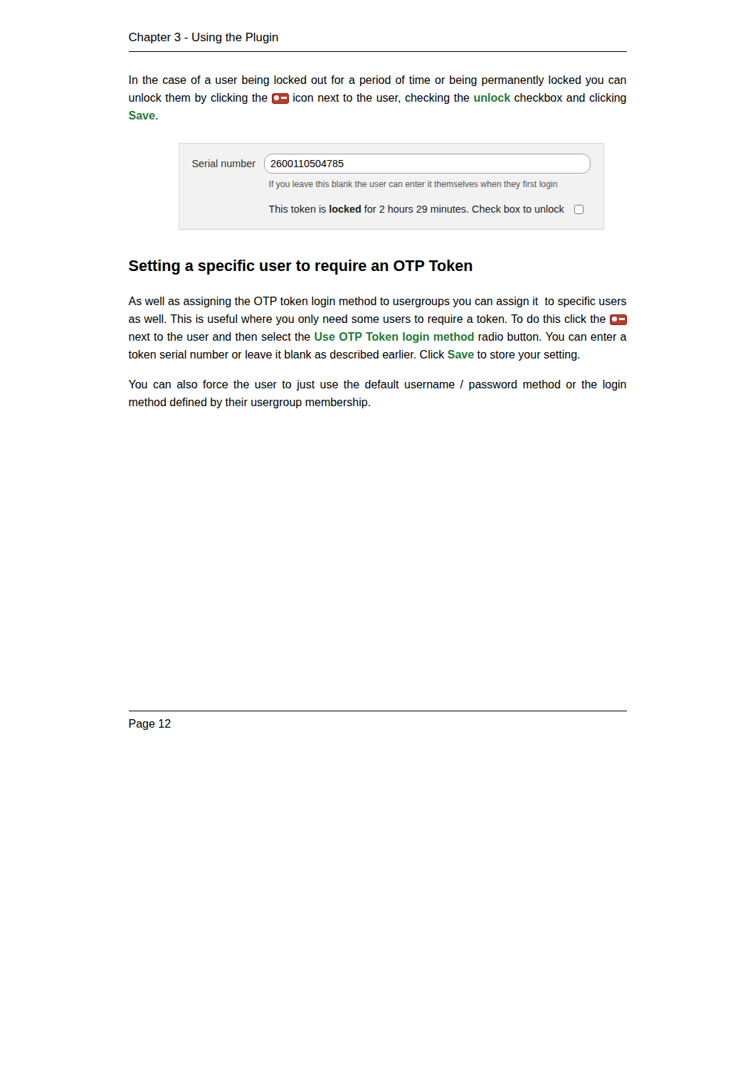Chapter 3 - Using the Plugin
In the case of a user being locked out for a period of time or being permanently locked you can unlock them by clicking the icon next to the user, checking the unlock checkbox and clicking Save.
Serial number
If you leave this blank the user can enter it themselves when they first login
This token is locked for 2 hours 29 minutes. Check box to unlock
Setting a specific user to require an OTP Token
As well as assigning the OTP token login method to usergroups you can assign it to specific users as well. This is useful where you only need some users to require a token. To do this click the next to the user and then select the Use OTP Token login method radio button. You can enter a token serial number or leave it blank as described earlier. Click Save to store your setting.
You can also force the user to just use the default username / password method or the login method defined by their usergroup membership.
Page 12